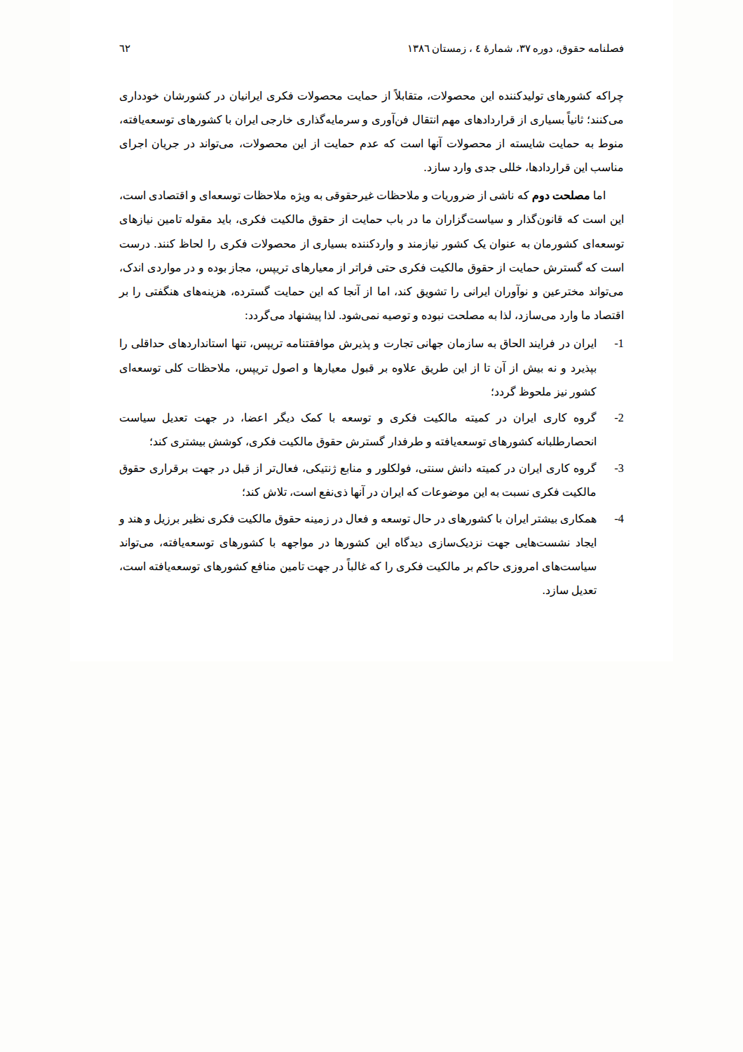فصلنامه حقوق، دوره ۳۷، شمارهٔ ٤ ، زمستان ۱۳۸٦ ٦٢
چراکه کشورهای تولیدکننده این محصولات، متقابلاً از حمایت محصولات فکری ایرانیان در کشورشان خودداری می‌کنند؛ ثانیاً بسیاری از قراردادهای مهم انتقال فن‌آوری و سرمایه‌گذاری خارجی ایران با کشورهای توسعه‌یافته، منوط به حمایت شایسته از محصولات آنها است که عدم حمایت از این محصولات، می‌تواند در جریان اجرای مناسب این قراردادها، خللی جدی وارد سازد.
اما مصلحت دوم که ناشی از ضروریات و ملاحظات غیرحقوقی به ویژه ملاحظات توسعه‌ای و اقتصادی است، این است که قانون‌گذار و سیاست‌گزاران ما در باب حمایت از حقوق مالکیت فکری، باید مقوله تامین نیازهای توسعه‌ای کشورمان به عنوان یک کشور نیازمند و واردکننده بسیاری از محصولات فکری را لحاظ کنند. درست است که گسترش حمایت از حقوق مالکیت فکری حتی فراتر از معیارهای تریپس، مجاز بوده و در مواردی اندک، می‌تواند مخترعین و نوآوران ایرانی را تشویق کند، اما از آنجا که این حمایت گسترده، هزینه‌های هنگفتی را بر اقتصاد ما وارد می‌سازد، لذا به مصلحت نبوده و توصیه نمی‌شود. لذا پیشنهاد می‌گردد:
ایران در فرایند الحاق به سازمان جهانی تجارت و پذیرش موافقتنامه تریپس، تنها استانداردهای حداقلی را بپذیرد و نه بیش از آن تا از این طریق علاوه بر قبول معیارها و اصول تریپس، ملاحظات کلی توسعه‌ای کشور نیز ملحوظ گردد؛
گروه کاری ایران در کمیته مالکیت فکری و توسعه با کمک دیگر اعضا، در جهت تعدیل سیاست انحصارطلبانه کشورهای توسعه‌یافته و طرفدار گسترش حقوق مالکیت فکری، کوشش بیشتری کند؛
گروه کاری ایران در کمیته دانش سنتی، فولکلور و منابع ژنتیکی، فعال‌تر از قبل در جهت برقراری حقوق مالکیت فکری نسبت به این موضوعات که ایران در آنها ذی‌نفع است، تلاش کند؛
همکاری بیشتر ایران با کشورهای در حال توسعه و فعال در زمینه حقوق مالکیت فکری نظیر برزیل و هند و ایجاد نشست‌هایی جهت نزدیک‌سازی دیدگاه این کشورها در مواجهه با کشورهای توسعه‌یافته، می‌تواند سیاست‌های امروزی حاکم بر مالکیت فکری را که غالباً در جهت تامین منافع کشورهای توسعه‌یافته است، تعدیل سازد.